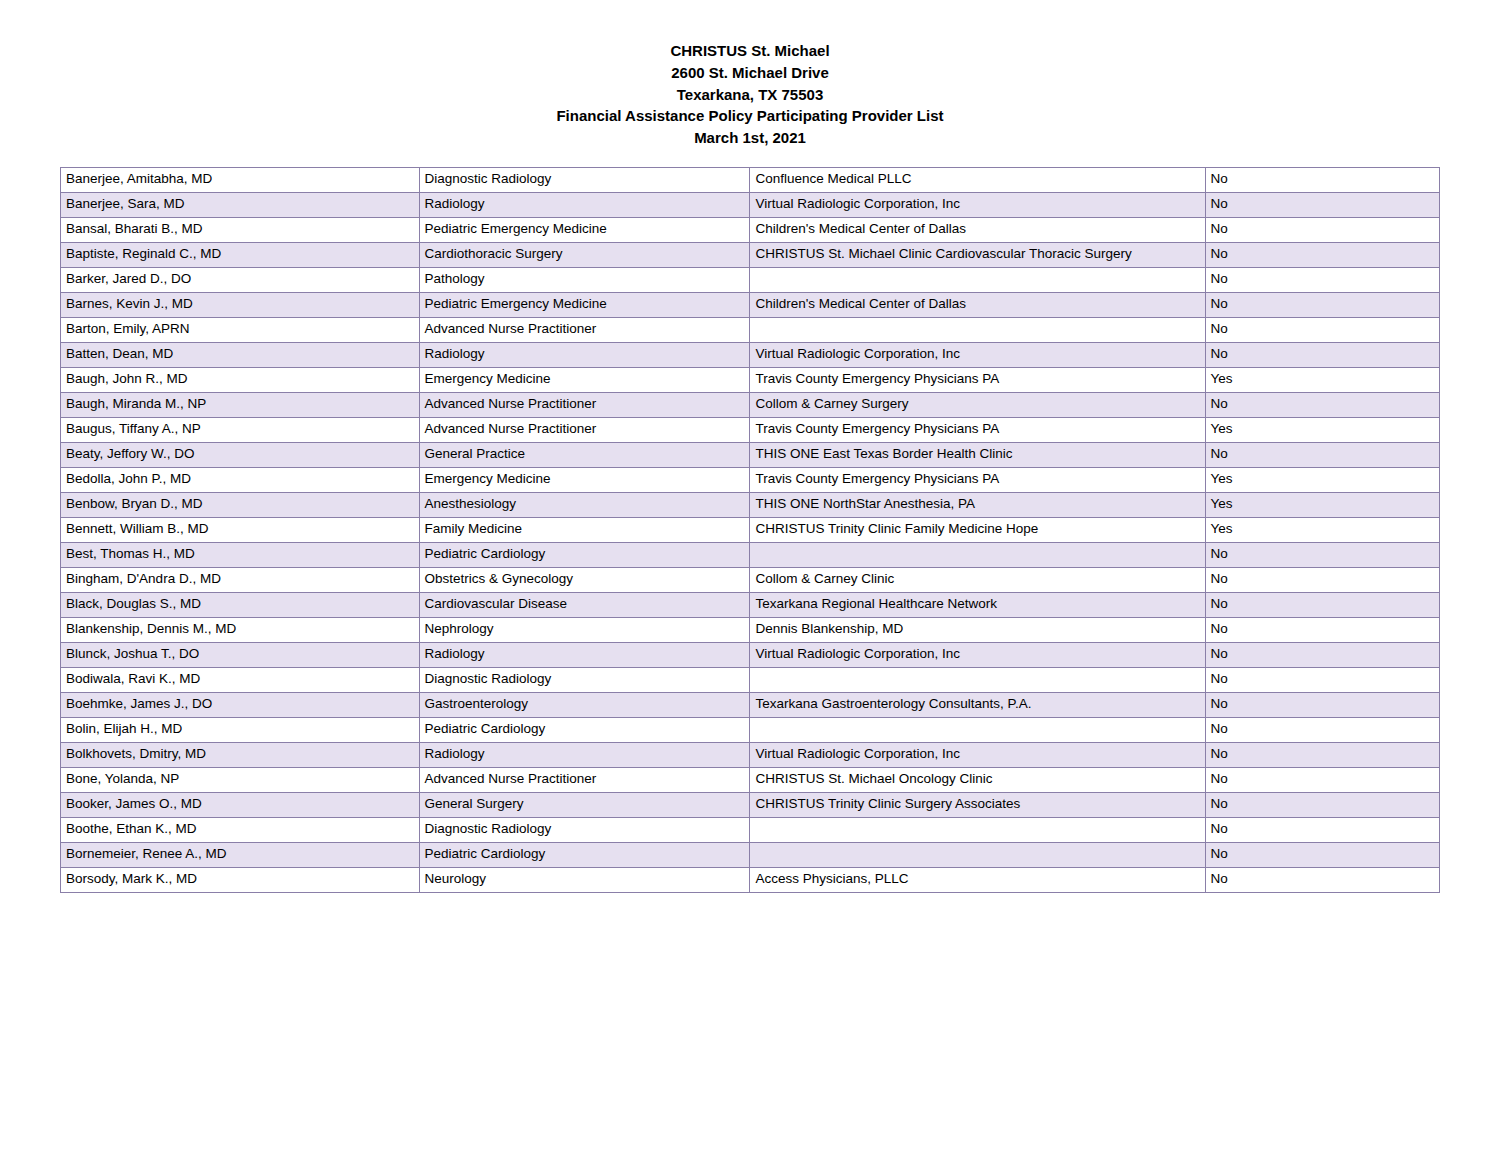CHRISTUS St. Michael
2600 St. Michael Drive
Texarkana, TX 75503
Financial Assistance Policy Participating Provider List
March 1st, 2021
| Banerjee, Amitabha, MD | Diagnostic Radiology | Confluence Medical PLLC | No |
| Banerjee, Sara, MD | Radiology | Virtual Radiologic Corporation, Inc | No |
| Bansal, Bharati B., MD | Pediatric Emergency Medicine | Children's Medical Center of Dallas | No |
| Baptiste, Reginald C., MD | Cardiothoracic Surgery | CHRISTUS St. Michael Clinic Cardiovascular Thoracic Surgery | No |
| Barker, Jared D., DO | Pathology | | No |
| Barnes, Kevin J., MD | Pediatric Emergency Medicine | Children's Medical Center of Dallas | No |
| Barton, Emily, APRN | Advanced Nurse Practitioner | | No |
| Batten, Dean, MD | Radiology | Virtual Radiologic Corporation, Inc | No |
| Baugh, John R., MD | Emergency Medicine | Travis County Emergency Physicians PA | Yes |
| Baugh, Miranda M., NP | Advanced Nurse Practitioner | Collom & Carney Surgery | No |
| Baugus, Tiffany A., NP | Advanced Nurse Practitioner | Travis County Emergency Physicians PA | Yes |
| Beaty, Jeffory W., DO | General Practice | THIS ONE East Texas Border Health Clinic | No |
| Bedolla, John P., MD | Emergency Medicine | Travis County Emergency Physicians PA | Yes |
| Benbow, Bryan D., MD | Anesthesiology | THIS ONE NorthStar Anesthesia, PA | Yes |
| Bennett, William B., MD | Family Medicine | CHRISTUS Trinity Clinic Family Medicine Hope | Yes |
| Best, Thomas H., MD | Pediatric Cardiology | | No |
| Bingham, D'Andra D., MD | Obstetrics & Gynecology | Collom & Carney Clinic | No |
| Black, Douglas S., MD | Cardiovascular Disease | Texarkana Regional Healthcare Network | No |
| Blankenship, Dennis M., MD | Nephrology | Dennis Blankenship, MD | No |
| Blunck, Joshua T., DO | Radiology | Virtual Radiologic Corporation, Inc | No |
| Bodiwala, Ravi K., MD | Diagnostic Radiology | | No |
| Boehmke, James J., DO | Gastroenterology | Texarkana Gastroenterology Consultants, P.A. | No |
| Bolin, Elijah H., MD | Pediatric Cardiology | | No |
| Bolkhovets, Dmitry, MD | Radiology | Virtual Radiologic Corporation, Inc | No |
| Bone, Yolanda, NP | Advanced Nurse Practitioner | CHRISTUS St. Michael Oncology Clinic | No |
| Booker, James O., MD | General Surgery | CHRISTUS Trinity Clinic Surgery Associates | No |
| Boothe, Ethan K., MD | Diagnostic Radiology | | No |
| Bornemeier, Renee A., MD | Pediatric Cardiology | | No |
| Borsody, Mark K., MD | Neurology | Access Physicians, PLLC | No |